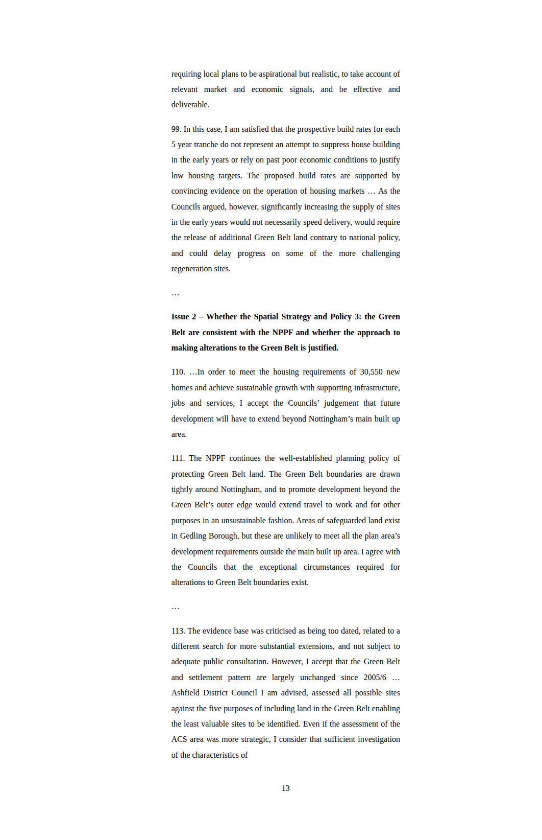requiring local plans to be aspirational but realistic, to take account of relevant market and economic signals, and be effective and deliverable.
99. In this case, I am satisfied that the prospective build rates for each 5 year tranche do not represent an attempt to suppress house building in the early years or rely on past poor economic conditions to justify low housing targets. The proposed build rates are supported by convincing evidence on the operation of housing markets … As the Councils argued, however, significantly increasing the supply of sites in the early years would not necessarily speed delivery, would require the release of additional Green Belt land contrary to national policy, and could delay progress on some of the more challenging regeneration sites.
…
Issue 2 – Whether the Spatial Strategy and Policy 3: the Green Belt are consistent with the NPPF and whether the approach to making alterations to the Green Belt is justified.
110. …In order to meet the housing requirements of 30,550 new homes and achieve sustainable growth with supporting infrastructure, jobs and services, I accept the Councils’ judgement that future development will have to extend beyond Nottingham’s main built up area.
111. The NPPF continues the well-established planning policy of protecting Green Belt land. The Green Belt boundaries are drawn tightly around Nottingham, and to promote development beyond the Green Belt’s outer edge would extend travel to work and for other purposes in an unsustainable fashion. Areas of safeguarded land exist in Gedling Borough, but these are unlikely to meet all the plan area’s development requirements outside the main built up area. I agree with the Councils that the exceptional circumstances required for alterations to Green Belt boundaries exist.
…
113. The evidence base was criticised as being too dated, related to a different search for more substantial extensions, and not subject to adequate public consultation. However, I accept that the Green Belt and settlement pattern are largely unchanged since 2005/6 … Ashfield District Council I am advised, assessed all possible sites against the five purposes of including land in the Green Belt enabling the least valuable sites to be identified. Even if the assessment of the ACS area was more strategic, I consider that sufficient investigation of the characteristics of
13